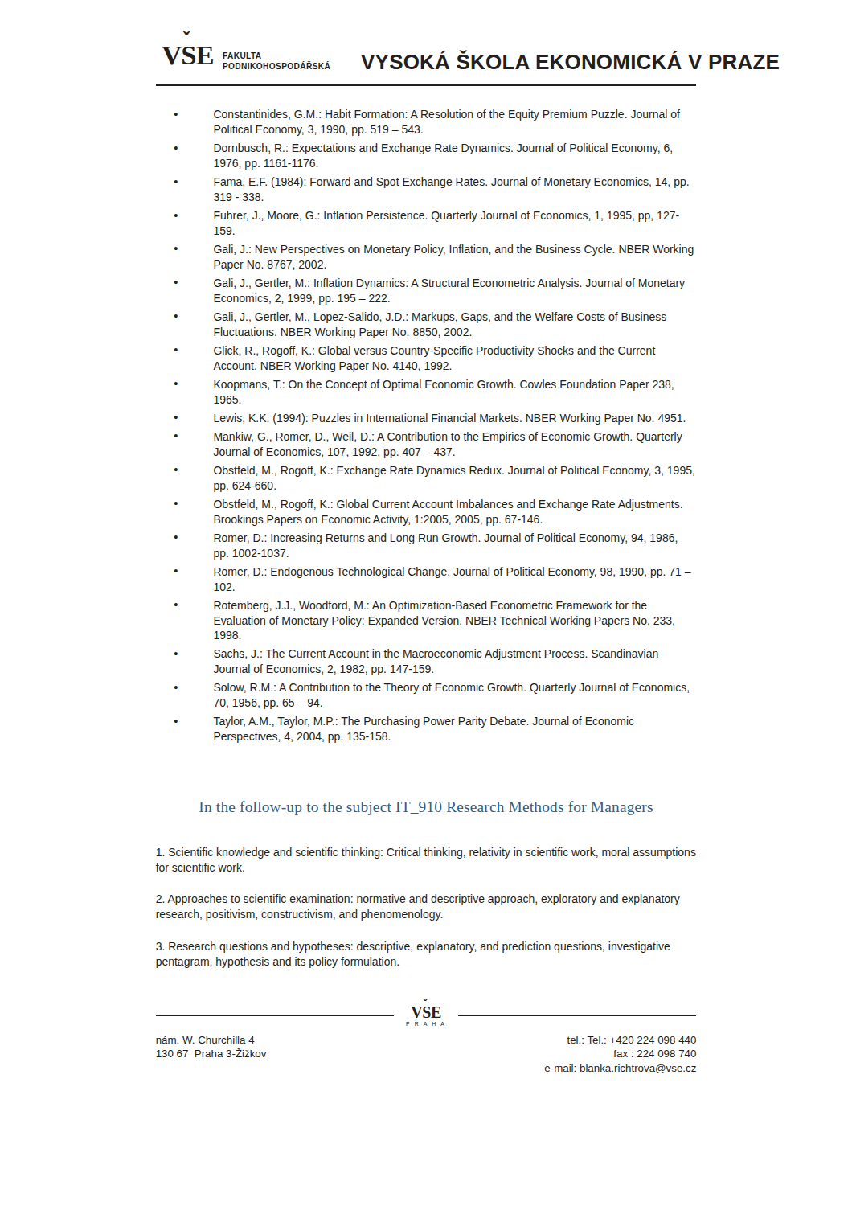VSE
FAKULTA
PODNIKOHOSPODÁŘSKÁ
VYSOKÁ ŠKOLA EKONOMICKÁ V PRAZE
Constantinides, G.M.: Habit Formation: A Resolution of the Equity Premium Puzzle. Journal of Political Economy, 3, 1990, pp. 519 – 543.
Dornbusch, R.: Expectations and Exchange Rate Dynamics. Journal of Political Economy, 6, 1976, pp. 1161-1176.
Fama, E.F. (1984): Forward and Spot Exchange Rates. Journal of Monetary Economics, 14, pp. 319 - 338.
Fuhrer, J., Moore, G.: Inflation Persistence. Quarterly Journal of Economics, 1, 1995, pp, 127-159.
Gali, J.: New Perspectives on Monetary Policy, Inflation, and the Business Cycle. NBER Working Paper No. 8767, 2002.
Gali, J., Gertler, M.: Inflation Dynamics: A Structural Econometric Analysis. Journal of Monetary Economics, 2, 1999, pp. 195 – 222.
Gali, J., Gertler, M., Lopez-Salido, J.D.: Markups, Gaps, and the Welfare Costs of Business Fluctuations. NBER Working Paper No. 8850, 2002.
Glick, R., Rogoff, K.: Global versus Country-Specific Productivity Shocks and the Current Account. NBER Working Paper No. 4140, 1992.
Koopmans, T.: On the Concept of Optimal Economic Growth. Cowles Foundation Paper 238, 1965.
Lewis, K.K. (1994): Puzzles in International Financial Markets. NBER Working Paper No. 4951.
Mankiw, G., Romer, D., Weil, D.: A Contribution to the Empirics of Economic Growth. Quarterly Journal of Economics, 107, 1992, pp. 407 – 437.
Obstfeld, M., Rogoff, K.: Exchange Rate Dynamics Redux. Journal of Political Economy, 3, 1995, pp. 624-660.
Obstfeld, M., Rogoff, K.: Global Current Account Imbalances and Exchange Rate Adjustments. Brookings Papers on Economic Activity, 1:2005, 2005, pp. 67-146.
Romer, D.: Increasing Returns and Long Run Growth. Journal of Political Economy, 94, 1986, pp. 1002-1037.
Romer, D.: Endogenous Technological Change. Journal of Political Economy, 98, 1990, pp. 71 – 102.
Rotemberg, J.J., Woodford, M.: An Optimization-Based Econometric Framework for the Evaluation of Monetary Policy: Expanded Version. NBER Technical Working Papers No. 233, 1998.
Sachs, J.: The Current Account in the Macroeconomic Adjustment Process. Scandinavian Journal of Economics, 2, 1982, pp. 147-159.
Solow, R.M.: A Contribution to the Theory of Economic Growth. Quarterly Journal of Economics, 70, 1956, pp. 65 – 94.
Taylor, A.M., Taylor, M.P.: The Purchasing Power Parity Debate. Journal of Economic Perspectives, 4, 2004, pp. 135-158.
In the follow-up to the subject IT_910 Research Methods for Managers
1. Scientific knowledge and scientific thinking: Critical thinking, relativity in scientific work, moral assumptions for scientific work.
2. Approaches to scientific examination: normative and descriptive approach, exploratory and explanatory research, positivism, constructivism, and phenomenology.
3. Research questions and hypotheses: descriptive, explanatory, and prediction questions, investigative pentagram, hypothesis and its policy formulation.
VSE
P R A H A
nám. W. Churchilla 4
130 67 Praha 3-Žižkov
tel.: Tel.: +420 224 098 440
fax : 224 098 740
e-mail: blanka.richtrova@vse.cz